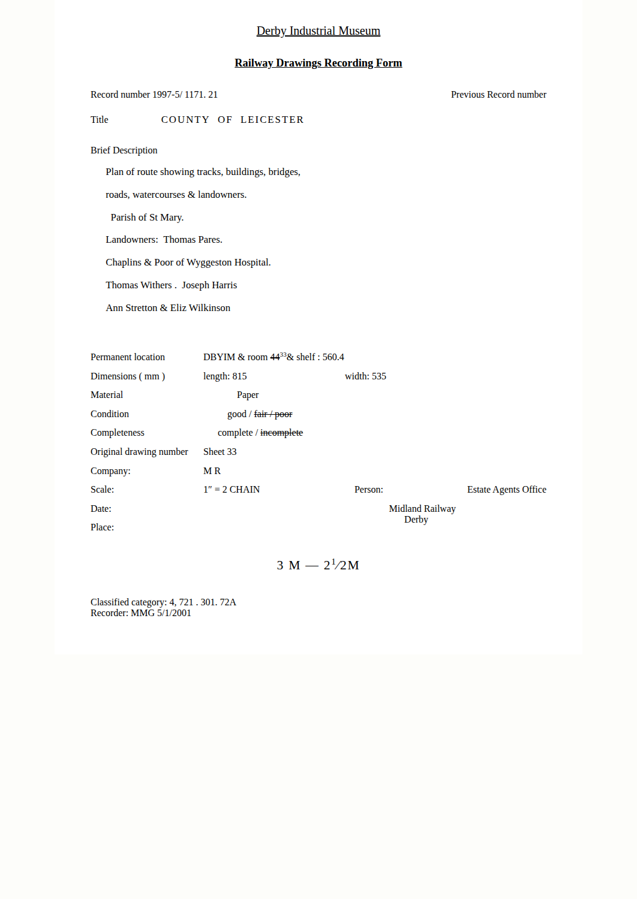Derby Industrial Museum
Railway Drawings Recording Form
Record number 1997-5/ 1171. 21 Previous Record number
Title COUNTY OF LEICESTER
Brief Description
Plan of route showing tracks, buildings, bridges,
roads, watercourses & landowners.
Parish of St Mary.
Landowners: Thomas Pares.
Chaplins & Poor of Wyggeston Hospital.
Thomas Withers . Joseph Harris
Ann Stretton & Eliz Wilkinson
Permanent location DBYIM & room 4433& shelf : 560.4
Dimensions ( mm ) length: 815 width: 535
Material Paper
Condition good / fair / poor
Completeness complete / incomplete
Original drawing number Sheet 33
Company: M R
Scale: 1″ = 2 CHAIN
Date:
Place:
Person: Estate Agents Office
Midland Railway
Derby
3 M — 21⁄2 M
Classified category: 4, 721 . 301. 72A
Recorder: MMG 5/1/2001